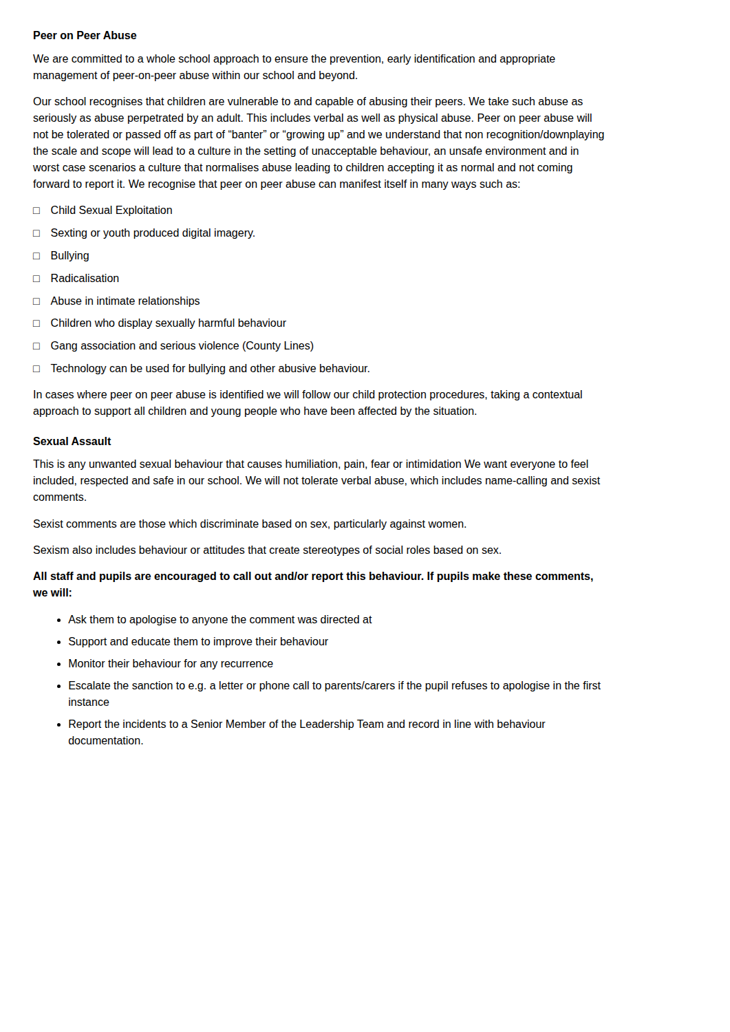Peer on Peer Abuse
We are committed to a whole school approach to ensure the prevention, early identification and appropriate management of peer-on-peer abuse within our school and beyond.
Our school recognises that children are vulnerable to and capable of abusing their peers. We take such abuse as seriously as abuse perpetrated by an adult. This includes verbal as well as physical abuse. Peer on peer abuse will not be tolerated or passed off as part of “banter” or “growing up” and we understand that non recognition/downplaying the scale and scope will lead to a culture in the setting of unacceptable behaviour, an unsafe environment and in worst case scenarios a culture that normalises abuse leading to children accepting it as normal and not coming forward to report it. We recognise that peer on peer abuse can manifest itself in many ways such as:
Child Sexual Exploitation
Sexting or youth produced digital imagery.
Bullying
Radicalisation
Abuse in intimate relationships
Children who display sexually harmful behaviour
Gang association and serious violence (County Lines)
Technology can be used for bullying and other abusive behaviour.
In cases where peer on peer abuse is identified we will follow our child protection procedures, taking a contextual approach to support all children and young people who have been affected by the situation.
Sexual Assault
This is any unwanted sexual behaviour that causes humiliation, pain, fear or intimidation We want everyone to feel included, respected and safe in our school. We will not tolerate verbal abuse, which includes name-calling and sexist comments.
Sexist comments are those which discriminate based on sex, particularly against women.
Sexism also includes behaviour or attitudes that create stereotypes of social roles based on sex.
All staff and pupils are encouraged to call out and/or report this behaviour. If pupils make these comments, we will:
Ask them to apologise to anyone the comment was directed at
Support and educate them to improve their behaviour
Monitor their behaviour for any recurrence
Escalate the sanction to e.g. a letter or phone call to parents/carers if the pupil refuses to apologise in the first instance
Report the incidents to a Senior Member of the Leadership Team and record in line with behaviour documentation.